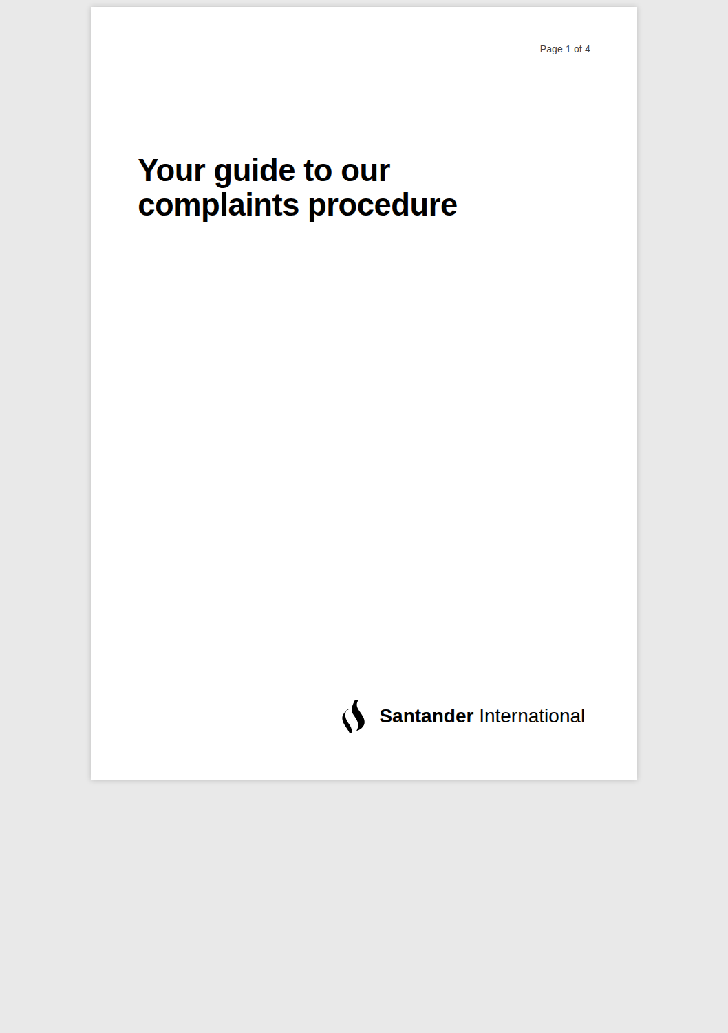Page 1 of 4
Your guide to our
complaints procedure
Santander International